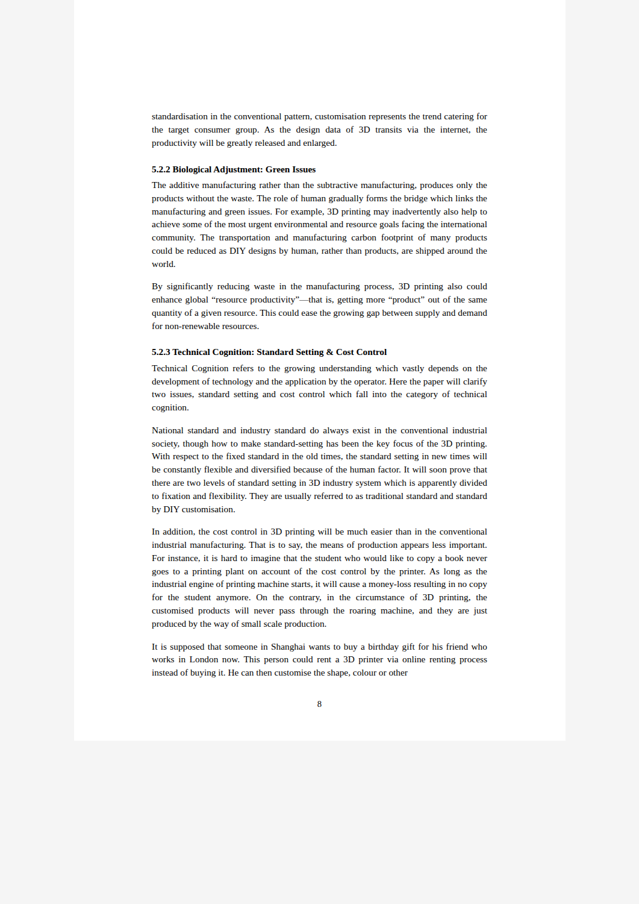standardisation in the conventional pattern, customisation represents the trend catering for the target consumer group. As the design data of 3D transits via the internet, the productivity will be greatly released and enlarged.
5.2.2 Biological Adjustment: Green Issues
The additive manufacturing rather than the subtractive manufacturing, produces only the products without the waste. The role of human gradually forms the bridge which links the manufacturing and green issues. For example, 3D printing may inadvertently also help to achieve some of the most urgent environmental and resource goals facing the international community. The transportation and manufacturing carbon footprint of many products could be reduced as DIY designs by human, rather than products, are shipped around the world.
By significantly reducing waste in the manufacturing process, 3D printing also could enhance global “resource productivity”—that is, getting more “product” out of the same quantity of a given resource. This could ease the growing gap between supply and demand for non-renewable resources.
5.2.3 Technical Cognition: Standard Setting & Cost Control
Technical Cognition refers to the growing understanding which vastly depends on the development of technology and the application by the operator. Here the paper will clarify two issues, standard setting and cost control which fall into the category of technical cognition.
National standard and industry standard do always exist in the conventional industrial society, though how to make standard-setting has been the key focus of the 3D printing. With respect to the fixed standard in the old times, the standard setting in new times will be constantly flexible and diversified because of the human factor. It will soon prove that there are two levels of standard setting in 3D industry system which is apparently divided to fixation and flexibility. They are usually referred to as traditional standard and standard by DIY customisation.
In addition, the cost control in 3D printing will be much easier than in the conventional industrial manufacturing. That is to say, the means of production appears less important. For instance, it is hard to imagine that the student who would like to copy a book never goes to a printing plant on account of the cost control by the printer. As long as the industrial engine of printing machine starts, it will cause a money-loss resulting in no copy for the student anymore. On the contrary, in the circumstance of 3D printing, the customised products will never pass through the roaring machine, and they are just produced by the way of small scale production.
It is supposed that someone in Shanghai wants to buy a birthday gift for his friend who works in London now. This person could rent a 3D printer via online renting process instead of buying it. He can then customise the shape, colour or other
8